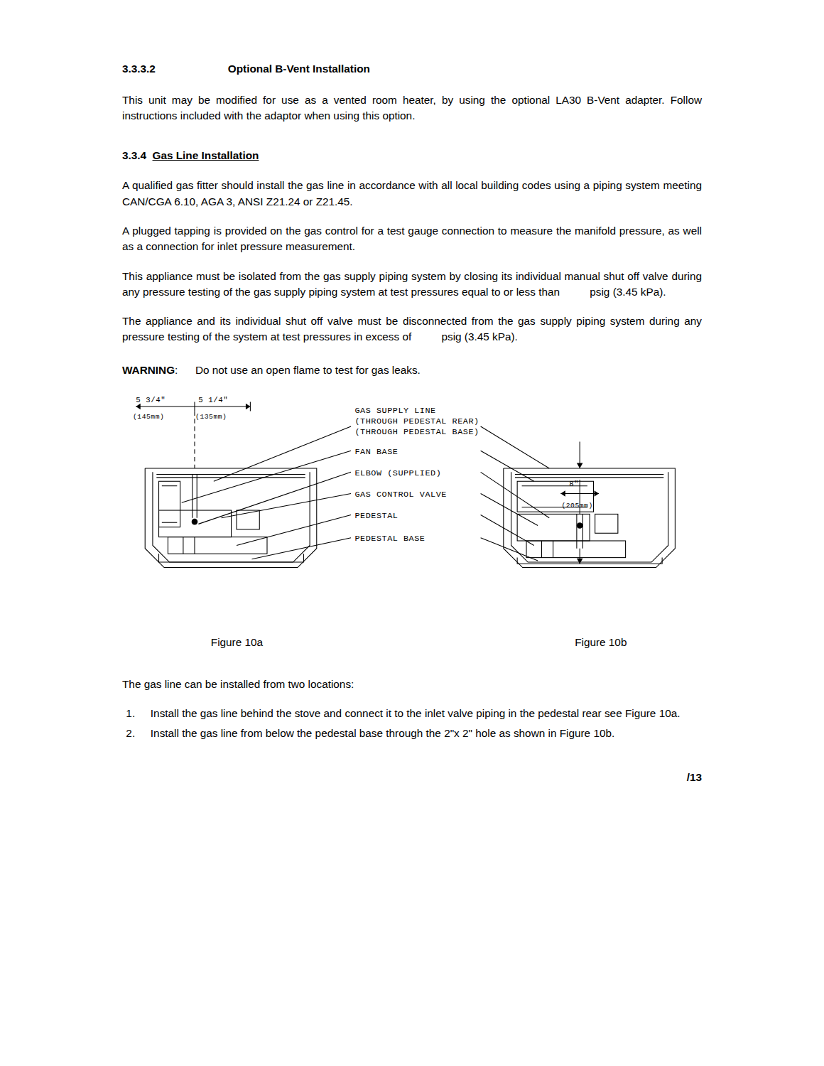3.3.3.2 Optional B-Vent Installation
This unit may be modified for use as a vented room heater, by using the optional LA30 B-Vent adapter. Follow instructions included with the adaptor when using this option.
3.3.4 Gas Line Installation
A qualified gas fitter should install the gas line in accordance with all local building codes using a piping system meeting CAN/CGA 6.10, AGA 3, ANSI Z21.24 or Z21.45.
A plugged tapping is provided on the gas control for a test gauge connection to measure the manifold pressure, as well as a connection for inlet pressure measurement.
This appliance must be isolated from the gas supply piping system by closing its individual manual shut off valve during any pressure testing of the gas supply piping system at test pressures equal to or less than psig (3.45 kPa).
The appliance and its individual shut off valve must be disconnected from the gas supply piping system during any pressure testing of the system at test pressures in excess of psig (3.45 kPa).
WARNING: Do not use an open flame to test for gas leaks.
5 3/4" 5 1/4" (145mm) (135mm) GAS SUPPLY LINE (THROUGH PEDESTAL REAR) (THROUGH PEDESTAL BASE) FAN BASE ELBOW (SUPPLIED) GAS CONTROL VALVE PEDESTAL PEDESTAL BASE 8" (205mm)
Figure 10a Figure 10b
The gas line can be installed from two locations:
Install the gas line behind the stove and connect it to the inlet valve piping in the pedestal rear see Figure 10a.
Install the gas line from below the pedestal base through the 2"x 2" hole as shown in Figure 10b.
/13